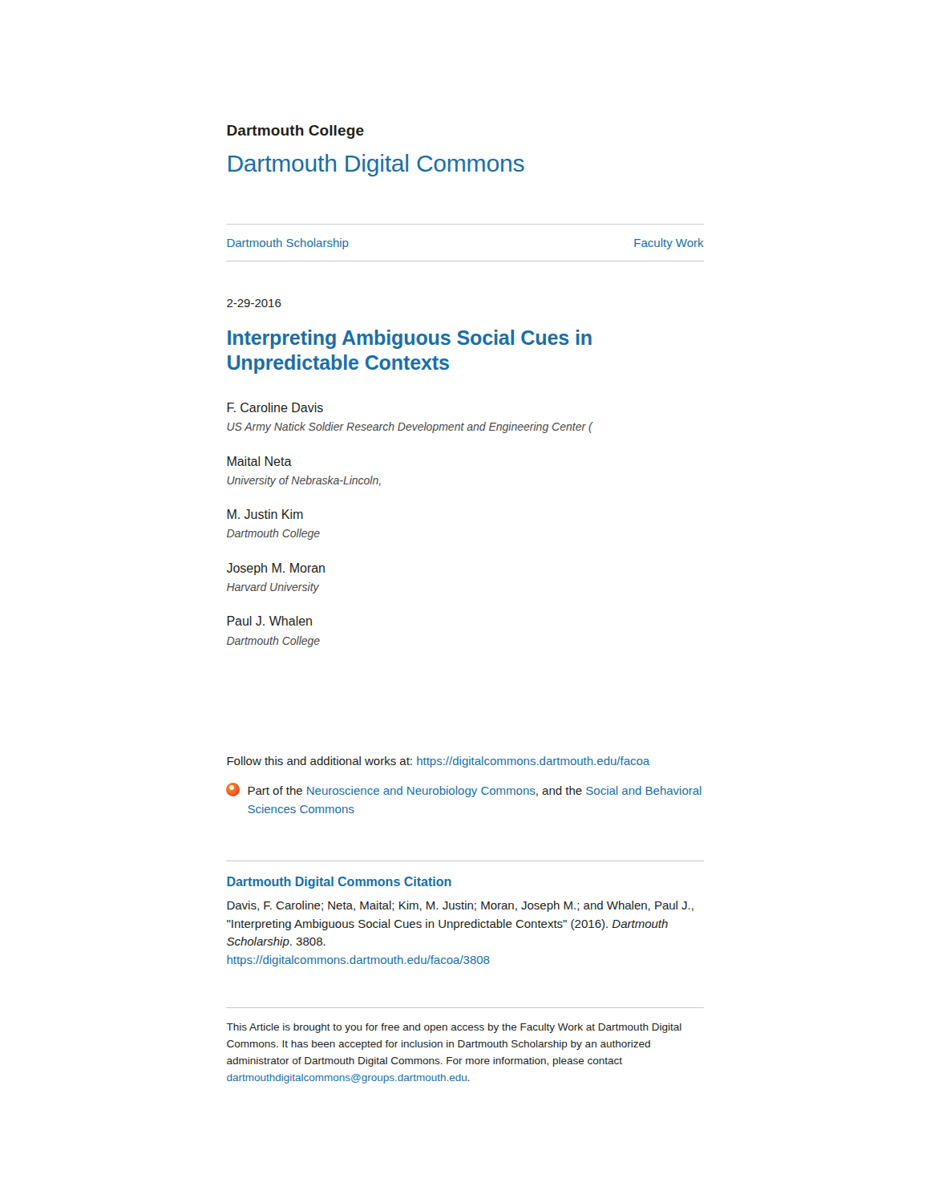Dartmouth College
Dartmouth Digital Commons
Dartmouth Scholarship
Faculty Work
2-29-2016
Interpreting Ambiguous Social Cues in Unpredictable Contexts
F. Caroline Davis
US Army Natick Soldier Research Development and Engineering Center (
Maital Neta
University of Nebraska-Lincoln,
M. Justin Kim
Dartmouth College
Joseph M. Moran
Harvard University
Paul J. Whalen
Dartmouth College
Follow this and additional works at: https://digitalcommons.dartmouth.edu/facoa
Part of the Neuroscience and Neurobiology Commons, and the Social and Behavioral Sciences Commons
Dartmouth Digital Commons Citation
Davis, F. Caroline; Neta, Maital; Kim, M. Justin; Moran, Joseph M.; and Whalen, Paul J., "Interpreting Ambiguous Social Cues in Unpredictable Contexts" (2016). Dartmouth Scholarship. 3808.
https://digitalcommons.dartmouth.edu/facoa/3808
This Article is brought to you for free and open access by the Faculty Work at Dartmouth Digital Commons. It has been accepted for inclusion in Dartmouth Scholarship by an authorized administrator of Dartmouth Digital Commons. For more information, please contact dartmouthdigitalcommons@groups.dartmouth.edu.